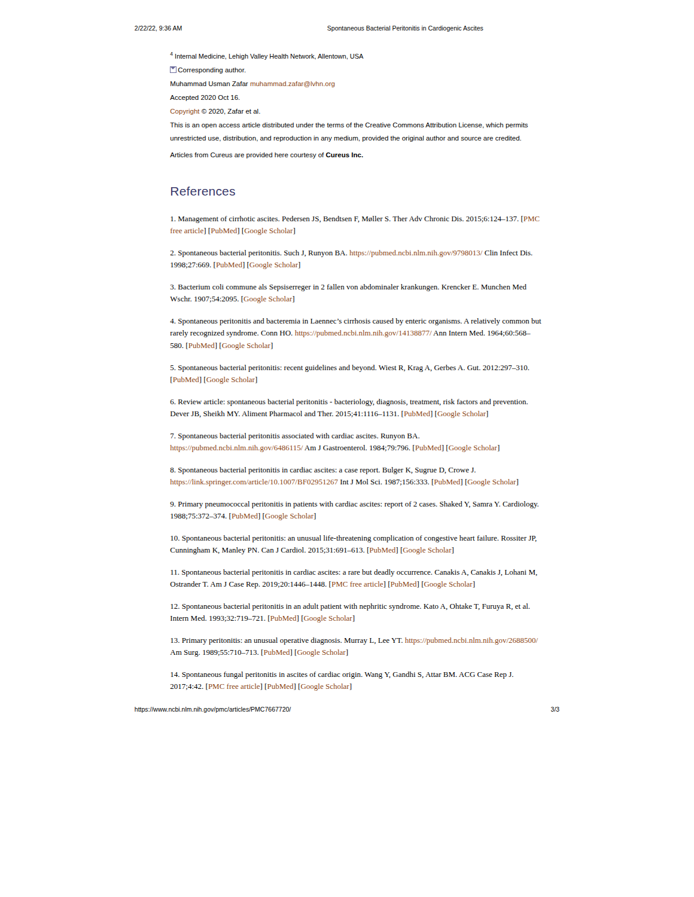2/22/22, 9:36 AM
Spontaneous Bacterial Peritonitis in Cardiogenic Ascites
4 Internal Medicine, Lehigh Valley Health Network, Allentown, USA
Corresponding author.
Muhammad Usman Zafar muhammad.zafar@lvhn.org
Accepted 2020 Oct 16.
Copyright © 2020, Zafar et al.
This is an open access article distributed under the terms of the Creative Commons Attribution License, which permits unrestricted use, distribution, and reproduction in any medium, provided the original author and source are credited.
Articles from Cureus are provided here courtesy of Cureus Inc.
References
1. Management of cirrhotic ascites. Pedersen JS, Bendtsen F, Møller S. Ther Adv Chronic Dis. 2015;6:124–137. [PMC free article] [PubMed] [Google Scholar]
2. Spontaneous bacterial peritonitis. Such J, Runyon BA. https://pubmed.ncbi.nlm.nih.gov/9798013/ Clin Infect Dis. 1998;27:669. [PubMed] [Google Scholar]
3. Bacterium coli commune als Sepsiserreger in 2 fallen von abdominaler krankungen. Krencker E. Munchen Med Wschr. 1907;54:2095. [Google Scholar]
4. Spontaneous peritonitis and bacteremia in Laennec’s cirrhosis caused by enteric organisms. A relatively common but rarely recognized syndrome. Conn HO. https://pubmed.ncbi.nlm.nih.gov/14138877/ Ann Intern Med. 1964;60:568–580. [PubMed] [Google Scholar]
5. Spontaneous bacterial peritonitis: recent guidelines and beyond. Wiest R, Krag A, Gerbes A. Gut. 2012:297–310. [PubMed] [Google Scholar]
6. Review article: spontaneous bacterial peritonitis - bacteriology, diagnosis, treatment, risk factors and prevention. Dever JB, Sheikh MY. Aliment Pharmacol and Ther. 2015;41:1116–1131. [PubMed] [Google Scholar]
7. Spontaneous bacterial peritonitis associated with cardiac ascites. Runyon BA. https://pubmed.ncbi.nlm.nih.gov/6486115/ Am J Gastroenterol. 1984;79:796. [PubMed] [Google Scholar]
8. Spontaneous bacterial peritonitis in cardiac ascites: a case report. Bulger K, Sugrue D, Crowe J. https://link.springer.com/article/10.1007/BF02951267 Int J Mol Sci. 1987;156:333. [PubMed] [Google Scholar]
9. Primary pneumococcal peritonitis in patients with cardiac ascites: report of 2 cases. Shaked Y, Samra Y. Cardiology. 1988;75:372–374. [PubMed] [Google Scholar]
10. Spontaneous bacterial peritonitis: an unusual life-threatening complication of congestive heart failure. Rossiter JP, Cunningham K, Manley PN. Can J Cardiol. 2015;31:691–613. [PubMed] [Google Scholar]
11. Spontaneous bacterial peritonitis in cardiac ascites: a rare but deadly occurrence. Canakis A, Canakis J, Lohani M, Ostrander T. Am J Case Rep. 2019;20:1446–1448. [PMC free article] [PubMed] [Google Scholar]
12. Spontaneous bacterial peritonitis in an adult patient with nephritic syndrome. Kato A, Ohtake T, Furuya R, et al. Intern Med. 1993;32:719–721. [PubMed] [Google Scholar]
13. Primary peritonitis: an unusual operative diagnosis. Murray L, Lee YT. https://pubmed.ncbi.nlm.nih.gov/2688500/ Am Surg. 1989;55:710–713. [PubMed] [Google Scholar]
14. Spontaneous fungal peritonitis in ascites of cardiac origin. Wang Y, Gandhi S, Attar BM. ACG Case Rep J. 2017;4:42. [PMC free article] [PubMed] [Google Scholar]
https://www.ncbi.nlm.nih.gov/pmc/articles/PMC7667720/
3/3